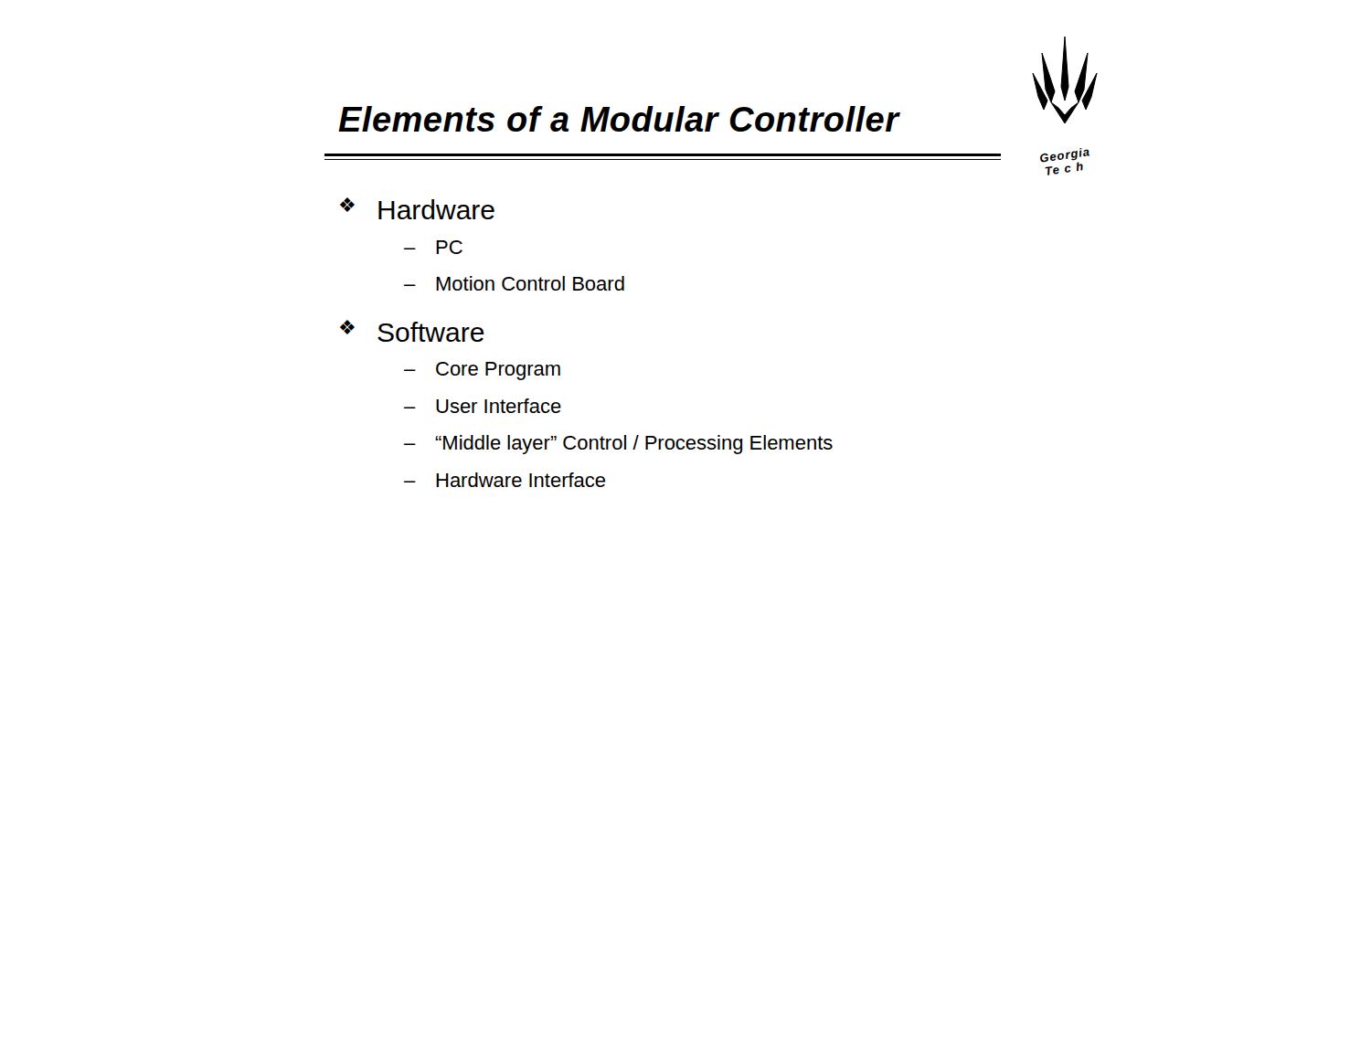Georgia
Te c h
Elements of a Modular Controller
Hardware
PC
Motion Control Board
Software
Core Program
User Interface
“Middle layer” Control / Processing Elements
Hardware Interface